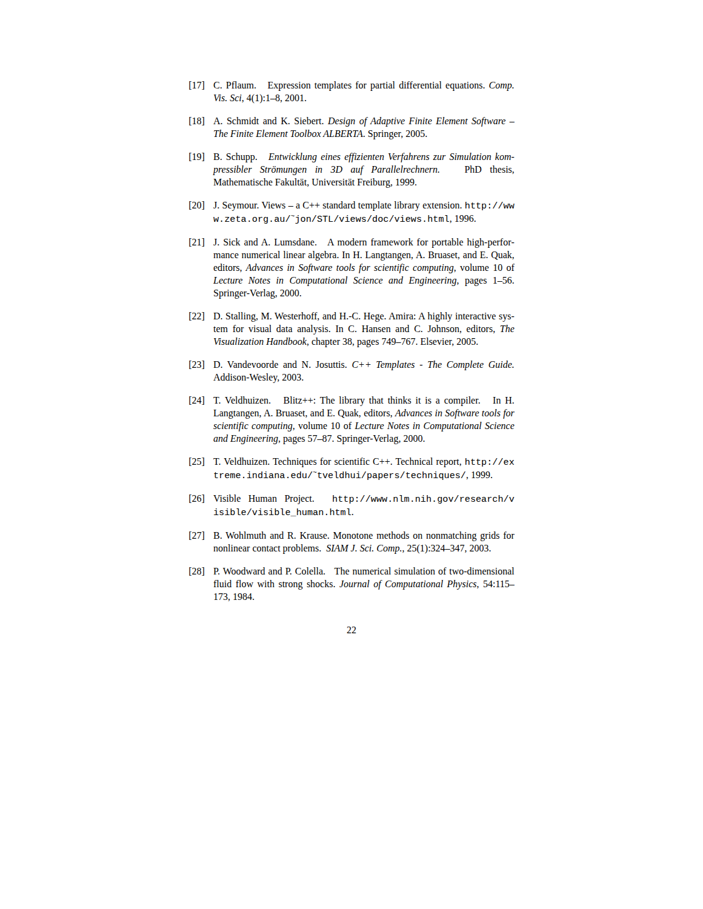[17] C. Pflaum. Expression templates for partial differential equations. Comp. Vis. Sci, 4(1):1–8, 2001.
[18] A. Schmidt and K. Siebert. Design of Adaptive Finite Element Software – The Finite Element Toolbox ALBERTA. Springer, 2005.
[19] B. Schupp. Entwicklung eines effizienten Verfahrens zur Simulation kompressibler Strömungen in 3D auf Parallelrechnern. PhD thesis, Mathematische Fakultät, Universität Freiburg, 1999.
[20] J. Seymour. Views – a C++ standard template library extension. http://www.zeta.org.au/~jon/STL/views/doc/views.html, 1996.
[21] J. Sick and A. Lumsdane. A modern framework for portable high-performance numerical linear algebra. In H. Langtangen, A. Bruaset, and E. Quak, editors, Advances in Software tools for scientific computing, volume 10 of Lecture Notes in Computational Science and Engineering, pages 1–56. Springer-Verlag, 2000.
[22] D. Stalling, M. Westerhoff, and H.-C. Hege. Amira: A highly interactive system for visual data analysis. In C. Hansen and C. Johnson, editors, The Visualization Handbook, chapter 38, pages 749–767. Elsevier, 2005.
[23] D. Vandevoorde and N. Josuttis. C++ Templates - The Complete Guide. Addison-Wesley, 2003.
[24] T. Veldhuizen. Blitz++: The library that thinks it is a compiler. In H. Langtangen, A. Bruaset, and E. Quak, editors, Advances in Software tools for scientific computing, volume 10 of Lecture Notes in Computational Science and Engineering, pages 57–87. Springer-Verlag, 2000.
[25] T. Veldhuizen. Techniques for scientific C++. Technical report, http://extreme.indiana.edu/~tveldhui/papers/techniques/, 1999.
[26] Visible Human Project. http://www.nlm.nih.gov/research/visible/visible_human.html.
[27] B. Wohlmuth and R. Krause. Monotone methods on nonmatching grids for nonlinear contact problems. SIAM J. Sci. Comp., 25(1):324–347, 2003.
[28] P. Woodward and P. Colella. The numerical simulation of two-dimensional fluid flow with strong shocks. Journal of Computational Physics, 54:115–173, 1984.
22